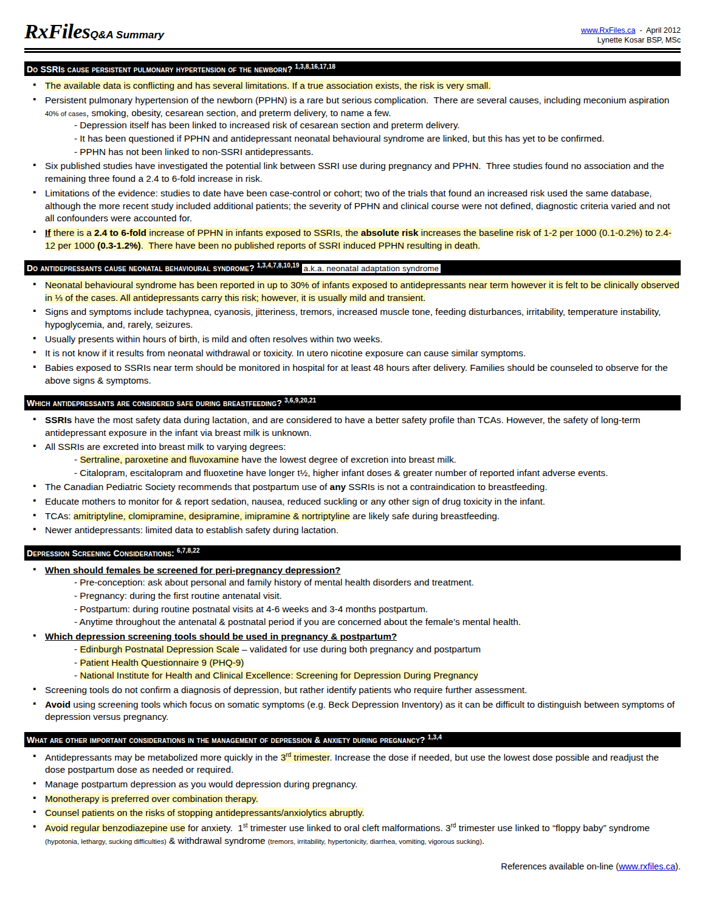RxFilesQ&A Summary
www.RxFiles.ca - April 2012
Lynette Kosar BSP, MSc
Do SSRIs cause persistent pulmonary hypertension of the newborn? 1,3,8,16,17,18
The available data is conflicting and has several limitations. If a true association exists, the risk is very small.
Persistent pulmonary hypertension of the newborn (PPHN) is a rare but serious complication. There are several causes, including meconium aspiration 40% of cases, smoking, obesity, cesarean section, and preterm delivery, to name a few.
- Depression itself has been linked to increased risk of cesarean section and preterm delivery.
- It has been questioned if PPHN and antidepressant neonatal behavioural syndrome are linked, but this has yet to be confirmed.
- PPHN has not been linked to non-SSRI antidepressants.
Six published studies have investigated the potential link between SSRI use during pregnancy and PPHN. Three studies found no association and the remaining three found a 2.4 to 6-fold increase in risk.
Limitations of the evidence: studies to date have been case-control or cohort; two of the trials that found an increased risk used the same database, although the more recent study included additional patients; the severity of PPHN and clinical course were not defined, diagnostic criteria varied and not all confounders were accounted for.
If there is a 2.4 to 6-fold increase of PPHN in infants exposed to SSRIs, the absolute risk increases the baseline risk of 1-2 per 1000 (0.1-0.2%) to 2.4-12 per 1000 (0.3-1.2%). There have been no published reports of SSRI induced PPHN resulting in death.
Do antidepressants cause neonatal behavioural syndrome? 1,3,4,7,8,10,19 a.k.a. neonatal adaptation syndrome
Neonatal behavioural syndrome has been reported in up to 30% of infants exposed to antidepressants near term however it is felt to be clinically observed in ⅓ of the cases. All antidepressants carry this risk; however, it is usually mild and transient.
Signs and symptoms include tachypnea, cyanosis, jitteriness, tremors, increased muscle tone, feeding disturbances, irritability, temperature instability, hypoglycemia, and, rarely, seizures.
Usually presents within hours of birth, is mild and often resolves within two weeks.
It is not know if it results from neonatal withdrawal or toxicity. In utero nicotine exposure can cause similar symptoms.
Babies exposed to SSRIs near term should be monitored in hospital for at least 48 hours after delivery. Families should be counseled to observe for the above signs & symptoms.
Which antidepressants are considered safe during breastfeeding? 3,6,9,20,21
SSRIs have the most safety data during lactation, and are considered to have a better safety profile than TCAs. However, the safety of long-term antidepressant exposure in the infant via breast milk is unknown.
All SSRIs are excreted into breast milk to varying degrees:
- Sertraline, paroxetine and fluvoxamine have the lowest degree of excretion into breast milk.
- Citalopram, escitalopram and fluoxetine have longer t½, higher infant doses & greater number of reported infant adverse events.
The Canadian Pediatric Society recommends that postpartum use of any SSRIs is not a contraindication to breastfeeding.
Educate mothers to monitor for & report sedation, nausea, reduced suckling or any other sign of drug toxicity in the infant.
TCAs: amitriptyline, clomipramine, desipramine, imipramine & nortriptyline are likely safe during breastfeeding.
Newer antidepressants: limited data to establish safety during lactation.
Depression Screening Considerations: 6,7,8,22
When should females be screened for peri-pregnancy depression?
- Pre-conception: ask about personal and family history of mental health disorders and treatment.
- Pregnancy: during the first routine antenatal visit.
- Postpartum: during routine postnatal visits at 4-6 weeks and 3-4 months postpartum.
- Anytime throughout the antenatal & postnatal period if you are concerned about the female’s mental health.
Which depression screening tools should be used in pregnancy & postpartum?
- Edinburgh Postnatal Depression Scale – validated for use during both pregnancy and postpartum
- Patient Health Questionnaire 9 (PHQ-9)
- National Institute for Health and Clinical Excellence: Screening for Depression During Pregnancy
Screening tools do not confirm a diagnosis of depression, but rather identify patients who require further assessment.
Avoid using screening tools which focus on somatic symptoms (e.g. Beck Depression Inventory) as it can be difficult to distinguish between symptoms of depression versus pregnancy.
What are other important considerations in the management of depression & anxiety during pregnancy? 1,3,4
Antidepressants may be metabolized more quickly in the 3rd trimester. Increase the dose if needed, but use the lowest dose possible and readjust the dose postpartum dose as needed or required.
Manage postpartum depression as you would depression during pregnancy.
Monotherapy is preferred over combination therapy.
Counsel patients on the risks of stopping antidepressants/anxiolytics abruptly.
Avoid regular benzodiazepine use for anxiety. 1st trimester use linked to oral cleft malformations. 3rd trimester use linked to “floppy baby” syndrome (hypotonia, lethargy, sucking difficulties) & withdrawal syndrome (tremors, irritability, hypertonicity, diarrhea, vomiting, vigorous sucking).
References available on-line (www.rxfiles.ca).